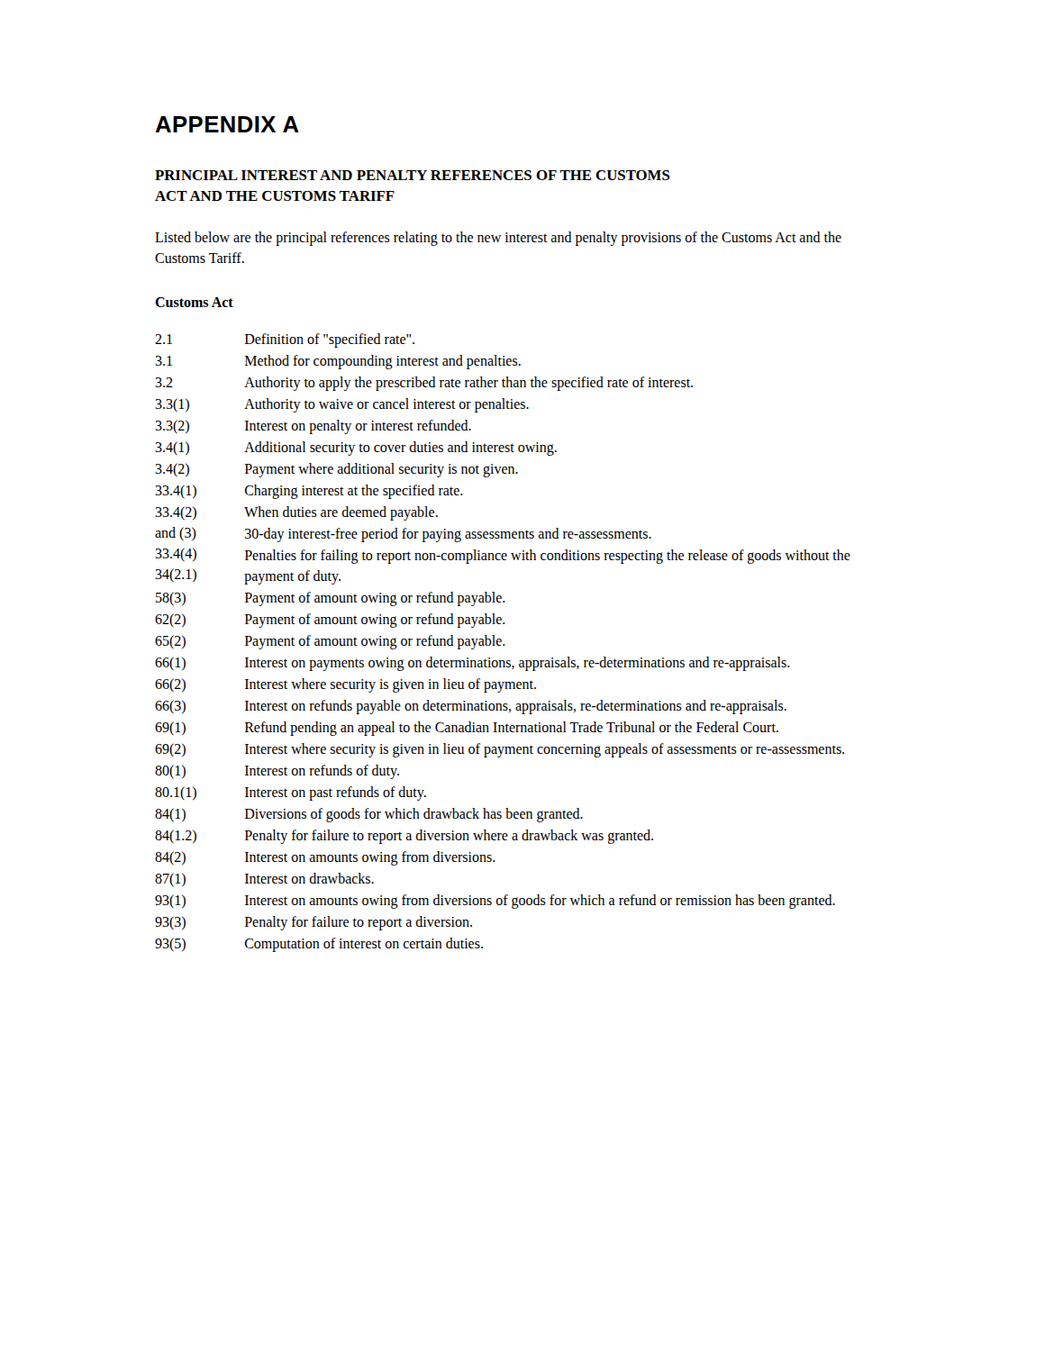APPENDIX A
Principal Interest and Penalty References of the Customs
Act and the Customs Tariff
Listed below are the principal references relating to the new interest and penalty provisions of the Customs Act and the Customs Tariff.
Customs Act
2.1
Definition of "specified rate".
3.1
Method for compounding interest and penalties.
3.2
Authority to apply the prescribed rate rather than the specified rate of interest.
3.3(1)
Authority to waive or cancel interest or penalties.
3.3(2)
Interest on penalty or interest refunded.
3.4(1)
Additional security to cover duties and interest owing.
3.4(2)
Payment where additional security is not given.
33.4(1)
Charging interest at the specified rate.
33.4(2)
and (3)
When duties are deemed payable.
33.4(4)
30-day interest-free period for paying assessments and re-assessments.
34(2.1)
Penalties for failing to report non-compliance with conditions respecting the release of goods without the payment of duty.
58(3)
Payment of amount owing or refund payable.
62(2)
Payment of amount owing or refund payable.
65(2)
Payment of amount owing or refund payable.
66(1)
Interest on payments owing on determinations, appraisals, re-determinations and re-appraisals.
66(2)
Interest where security is given in lieu of payment.
66(3)
Interest on refunds payable on determinations, appraisals, re-determinations and re-appraisals.
69(1)
Refund pending an appeal to the Canadian International Trade Tribunal or the Federal Court.
69(2)
Interest where security is given in lieu of payment concerning appeals of assessments or re-assessments.
80(1)
Interest on refunds of duty.
80.1(1)
Interest on past refunds of duty.
84(1)
Diversions of goods for which drawback has been granted.
84(1.2)
Penalty for failure to report a diversion where a drawback was granted.
84(2)
Interest on amounts owing from diversions.
87(1)
Interest on drawbacks.
93(1)
Interest on amounts owing from diversions of goods for which a refund or remission has been granted.
93(3)
Penalty for failure to report a diversion.
93(5)
Computation of interest on certain duties.